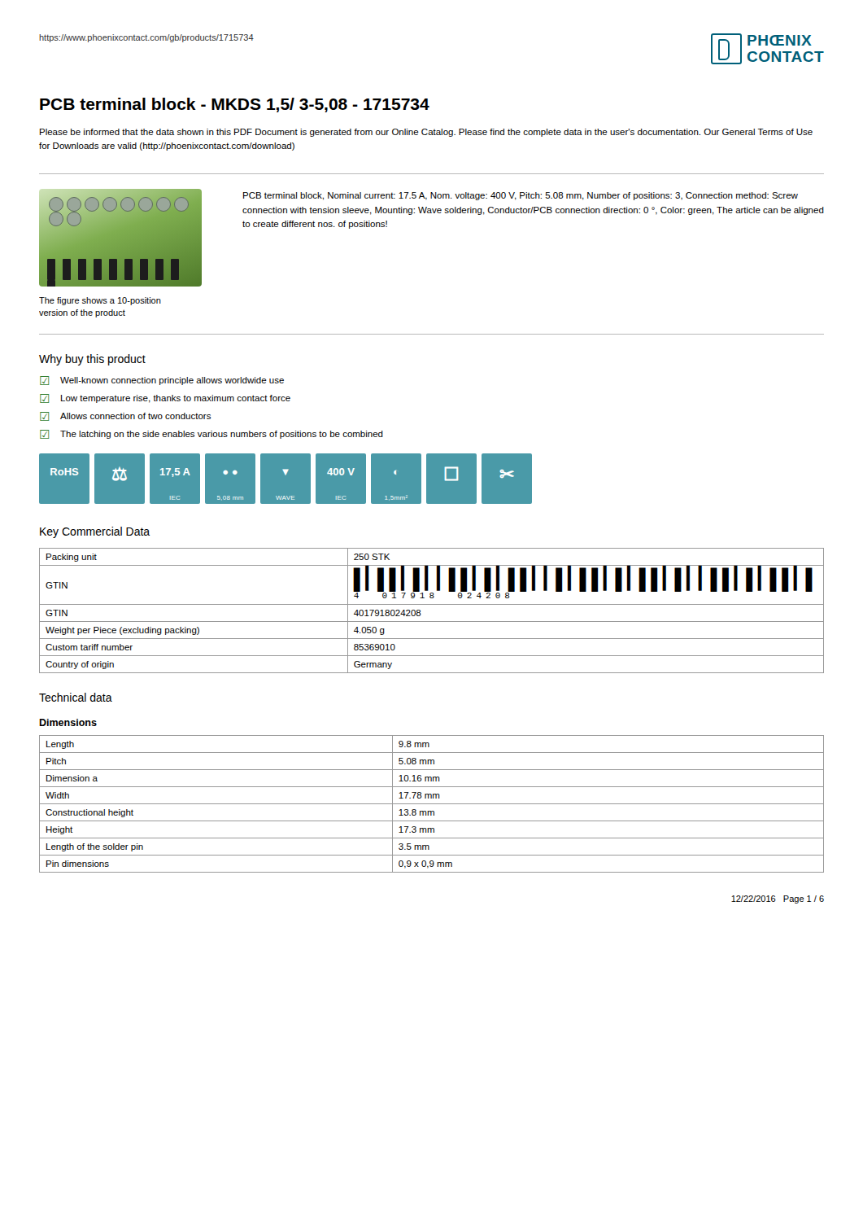https://www.phoenixcontact.com/gb/products/1715734
PHŒNIX CONTACT
PCB terminal block - MKDS 1,5/ 3-5,08 - 1715734
Please be informed that the data shown in this PDF Document is generated from our Online Catalog. Please find the complete data in the user's documentation. Our General Terms of Use for Downloads are valid (http://phoenixcontact.com/download)
The figure shows a 10-position
version of the product
PCB terminal block, Nominal current: 17.5 A, Nom. voltage: 400 V, Pitch: 5.08 mm, Number of positions: 3, Connection method: Screw connection with tension sleeve, Mounting: Wave soldering, Conductor/PCB connection direction: 0 °, Color: green, The article can be aligned to create different nos. of positions!
Why buy this product
Well-known connection principle allows worldwide use
Low temperature rise, thanks to maximum contact force
Allows connection of two conductors
The latching on the side enables various numbers of positions to be combined
RoHS
⚖
17,5 A IEC
● ●5,08 mm
▼WAVE
400 V IEC
◐1,5mm²
☐
✂
Key Commercial Data
| Packing unit | 250 STK |
| GTIN | ▌▎▌▌▎▌▎▎▌▌▎▌▎▌▌▎▎▌▎▌▌▎▌▎▌▌▎▌▎▎▌▌▎▌▎▌▌▎▌ 4 017918 024208 |
| GTIN | 4017918024208 |
| Weight per Piece (excluding packing) | 4.050 g |
| Custom tariff number | 85369010 |
| Country of origin | Germany |
Technical data
Dimensions
| Length | 9.8 mm |
| Pitch | 5.08 mm |
| Dimension a | 10.16 mm |
| Width | 17.78 mm |
| Constructional height | 13.8 mm |
| Height | 17.3 mm |
| Length of the solder pin | 3.5 mm |
| Pin dimensions | 0,9 x 0,9 mm |
12/22/2016 Page 1 / 6